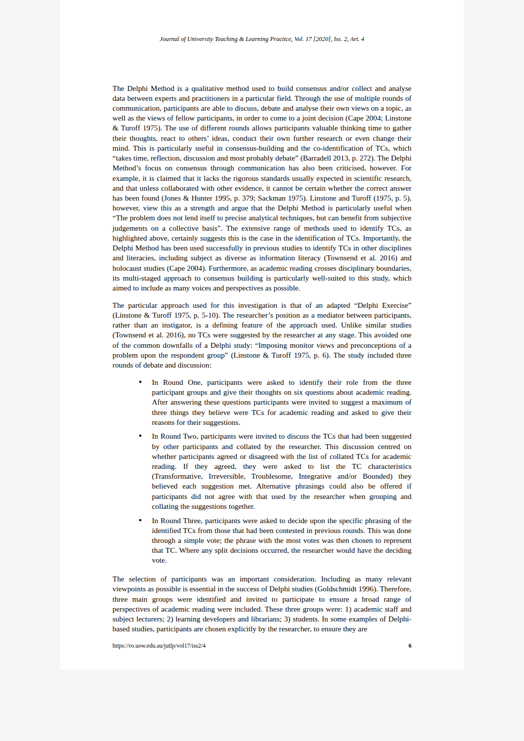Journal of University Teaching & Learning Practice, Vol. 17 [2020], Iss. 2, Art. 4
The Delphi Method is a qualitative method used to build consensus and/or collect and analyse data between experts and practitioners in a particular field. Through the use of multiple rounds of communication, participants are able to discuss, debate and analyse their own views on a topic, as well as the views of fellow participants, in order to come to a joint decision (Cape 2004; Linstone & Turoff 1975). The use of different rounds allows participants valuable thinking time to gather their thoughts, react to others’ ideas, conduct their own further research or even change their mind. This is particularly useful in consensus-building and the co-identification of TCs, which “takes time, reflection, discussion and most probably debate” (Barradell 2013, p. 272). The Delphi Method’s focus on consensus through communication has also been criticised, however. For example, it is claimed that it lacks the rigorous standards usually expected in scientific research, and that unless collaborated with other evidence, it cannot be certain whether the correct answer has been found (Jones & Hunter 1995, p. 379; Sackman 1975). Linstone and Turoff (1975, p. 5), however, view this as a strength and argue that the Delphi Method is particularly useful when “The problem does not lend itself to precise analytical techniques, but can benefit from subjective judgements on a collective basis”. The extensive range of methods used to identify TCs, as highlighted above, certainly suggests this is the case in the identification of TCs. Importantly, the Delphi Method has been used successfully in previous studies to identify TCs in other disciplines and literacies, including subject as diverse as information literacy (Townsend et al. 2016) and holocaust studies (Cape 2004). Furthermore, as academic reading crosses disciplinary boundaries, its multi-staged approach to consensus building is particularly well-suited to this study, which aimed to include as many voices and perspectives as possible.
The particular approach used for this investigation is that of an adapted “Delphi Exercise” (Linstone & Turoff 1975, p. 5-10). The researcher’s position as a mediator between participants, rather than an instigator, is a defining feature of the approach used. Unlike similar studies (Townsend et al. 2016), no TCs were suggested by the researcher at any stage. This avoided one of the common downfalls of a Delphi study: “Imposing monitor views and preconceptions of a problem upon the respondent group” (Linstone & Turoff 1975, p. 6). The study included three rounds of debate and discussion:
In Round One, participants were asked to identify their role from the three participant groups and give their thoughts on six questions about academic reading. After answering these questions participants were invited to suggest a maximum of three things they believe were TCs for academic reading and asked to give their reasons for their suggestions.
In Round Two, participants were invited to discuss the TCs that had been suggested by other participants and collated by the researcher. This discussion centred on whether participants agreed or disagreed with the list of collated TCs for academic reading. If they agreed, they were asked to list the TC characteristics (Transformative, Irreversible, Troublesome, Integrative and/or Bounded) they believed each suggestion met. Alternative phrasings could also be offered if participants did not agree with that used by the researcher when grouping and collating the suggestions together.
In Round Three, participants were asked to decide upon the specific phrasing of the identified TCs from those that had been contested in previous rounds. This was done through a simple vote; the phrase with the most votes was then chosen to represent that TC. Where any split decisions occurred, the researcher would have the deciding vote.
The selection of participants was an important consideration. Including as many relevant viewpoints as possible is essential in the success of Delphi studies (Goldschmidt 1996). Therefore, three main groups were identified and invited to participate to ensure a broad range of perspectives of academic reading were included. These three groups were: 1) academic staff and subject lecturers; 2) learning developers and librarians; 3) students. In some examples of Delphi-based studies, participants are chosen explicitly by the researcher, to ensure they are
https://ro.uow.edu.au/jutlp/vol17/iss2/4 6